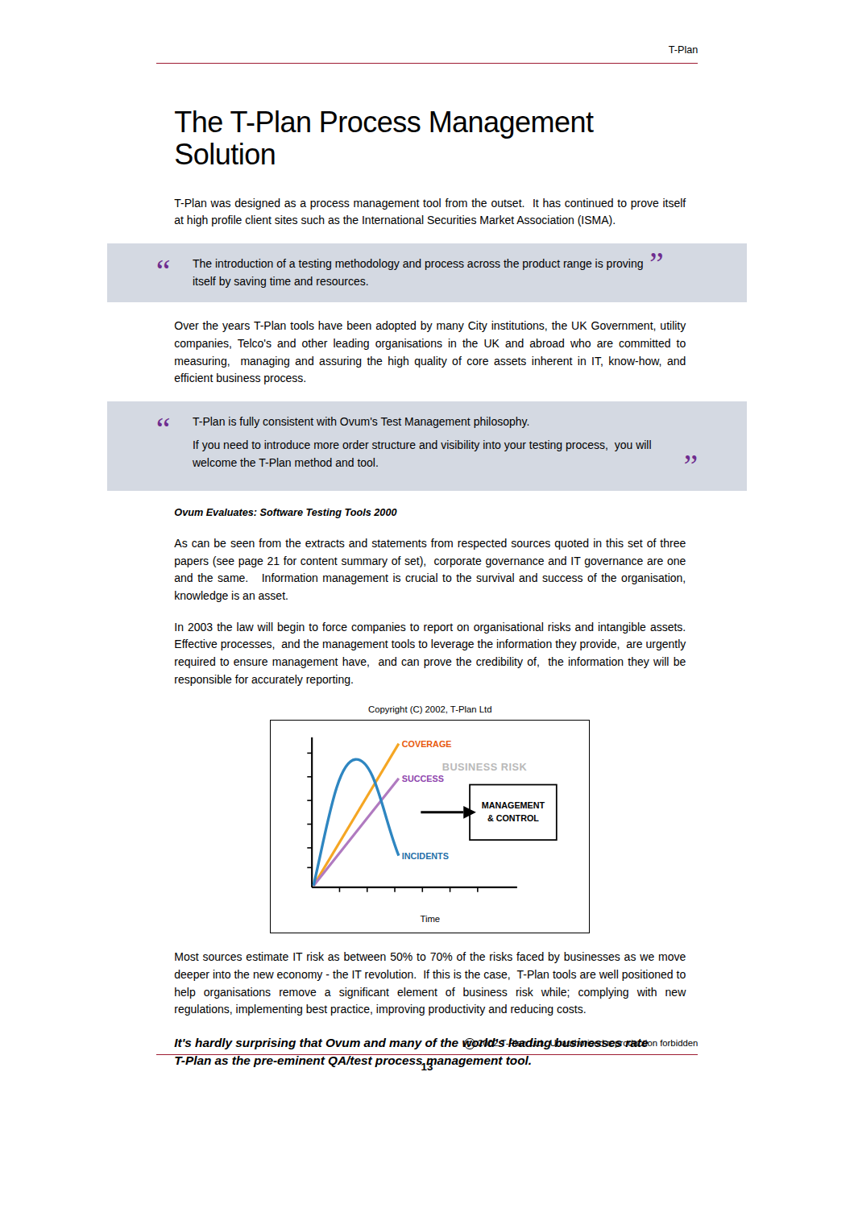T-Plan
The T-Plan Process Management Solution
T-Plan was designed as a process management tool from the outset. It has continued to prove itself at high profile client sites such as the International Securities Market Association (ISMA).
“
The introduction of a testing methodology and process across the product range is proving”
itself by saving time and resources.
Over the years T-Plan tools have been adopted by many City institutions, the UK Government, utility companies, Telco's and other leading organisations in the UK and abroad who are committed to measuring, managing and assuring the high quality of core assets inherent in IT, know-how, and efficient business process.
“
T-Plan is fully consistent with Ovum's Test Management philosophy.
If you need to introduce more order structure and visibility into your testing process, you will welcome the T-Plan method and tool.
”
Ovum Evaluates: Software Testing Tools 2000
As can be seen from the extracts and statements from respected sources quoted in this set of three papers (see page 21 for content summary of set), corporate governance and IT governance are one and the same. Information management is crucial to the survival and success of the organisation, knowledge is an asset.
In 2003 the law will begin to force companies to report on organisational risks and intangible assets. Effective processes, and the management tools to leverage the information they provide, are urgently required to ensure management have, and can prove the credibility of, the information they will be responsible for accurately reporting.
Copyright (C) 2002, T-Plan Ltd
COVERAGE SUCCESS INCIDENTS BUSINESS RISK MANAGEMENT & CONTROL
Time
Most sources estimate IT risk as between 50% to 70% of the risks faced by businesses as we move deeper into the new economy - the IT revolution. If this is the case, T-Plan tools are well positioned to help organisations remove a significant element of business risk while; complying with new regulations, implementing best practice, improving productivity and reducing costs.
It's hardly surprising that Ovum and many of the world's leading businesses rate
T-Plan as the pre-eminent QA/test process management tool.
C2002 T-Plan Ltd. Unauthorised reproduction forbidden
13